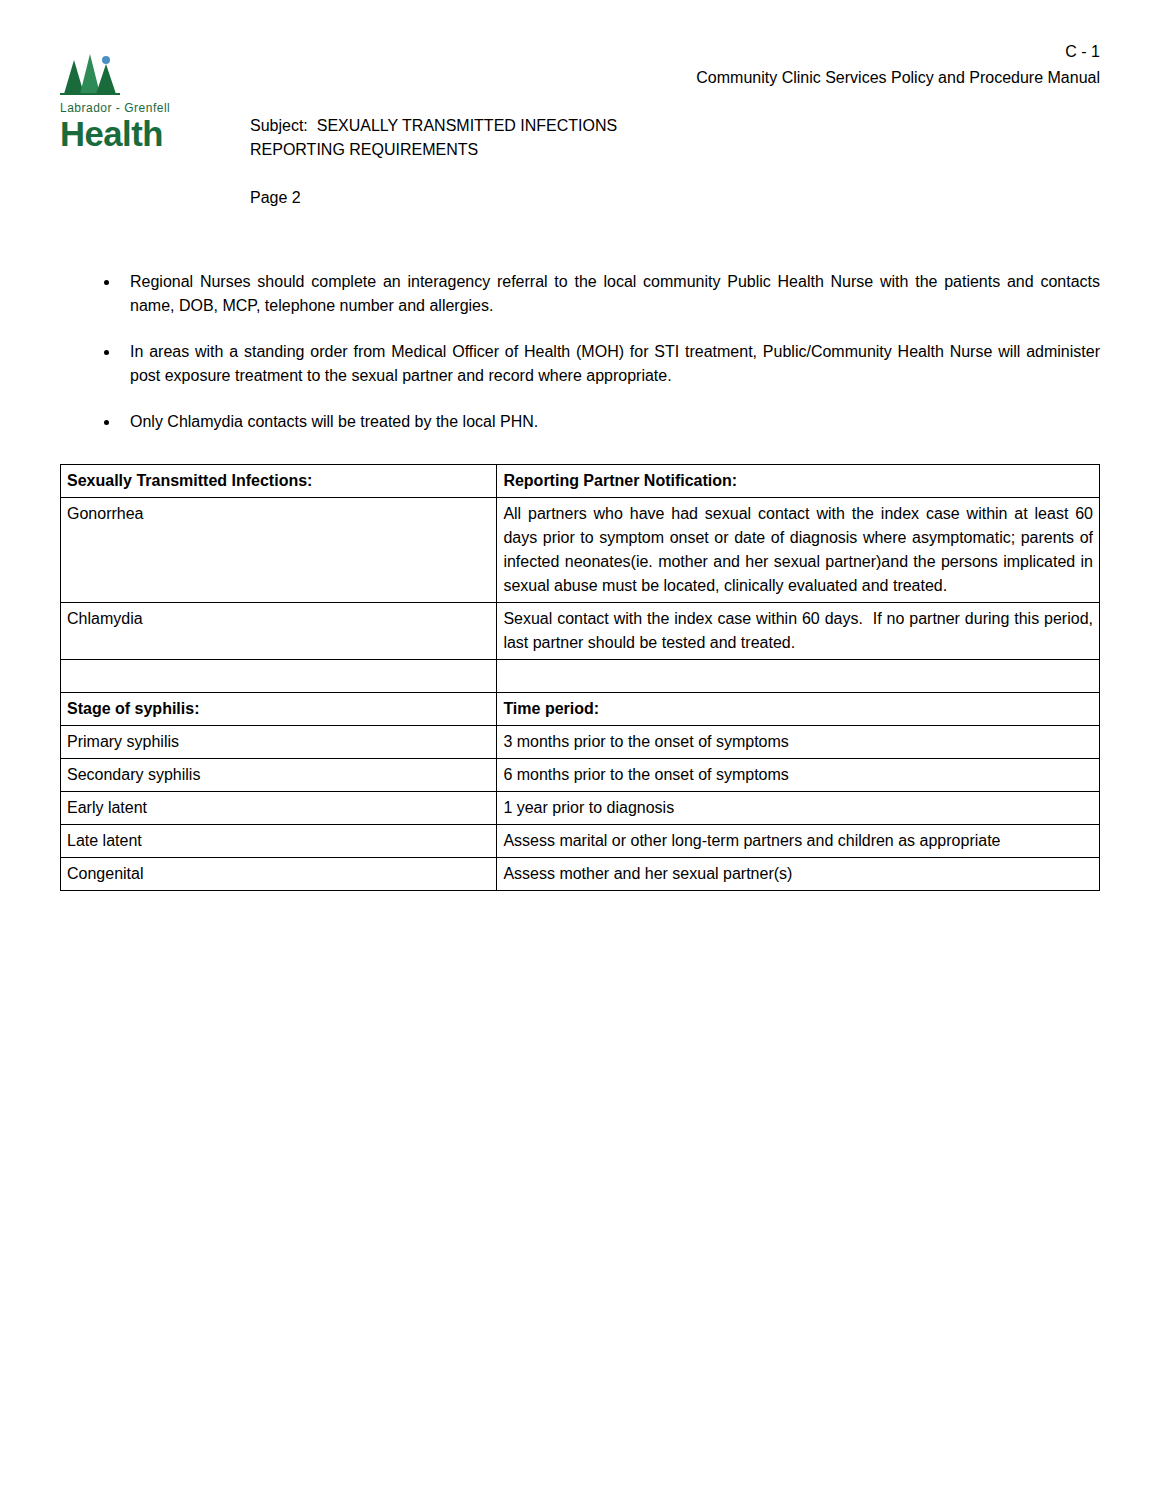Labrador - Grenfell
Health
C - 1
Community Clinic Services Policy and Procedure Manual
Subject: SEXUALLY TRANSMITTED INFECTIONS
REPORTING REQUIREMENTS
Page 2
Regional Nurses should complete an interagency referral to the local community Public Health Nurse with the patients and contacts name, DOB, MCP, telephone number and allergies.
In areas with a standing order from Medical Officer of Health (MOH) for STI treatment, Public/Community Health Nurse will administer post exposure treatment to the sexual partner and record where appropriate.
Only Chlamydia contacts will be treated by the local PHN.
| Sexually Transmitted Infections: | Reporting Partner Notification: |
| --- | --- |
| Gonorrhea | All partners who have had sexual contact with the index case within at least 60 days prior to symptom onset or date of diagnosis where asymptomatic; parents of infected neonates(ie. mother and her sexual partner)and the persons implicated in sexual abuse must be located, clinically evaluated and treated. |
| Chlamydia | Sexual contact with the index case within 60 days. If no partner during this period, last partner should be tested and treated. |
| Stage of syphilis: | Time period: |
| Primary syphilis | 3 months prior to the onset of symptoms |
| Secondary syphilis | 6 months prior to the onset of symptoms |
| Early latent | 1 year prior to diagnosis |
| Late latent | Assess marital or other long-term partners and children as appropriate |
| Congenital | Assess mother and her sexual partner(s) |